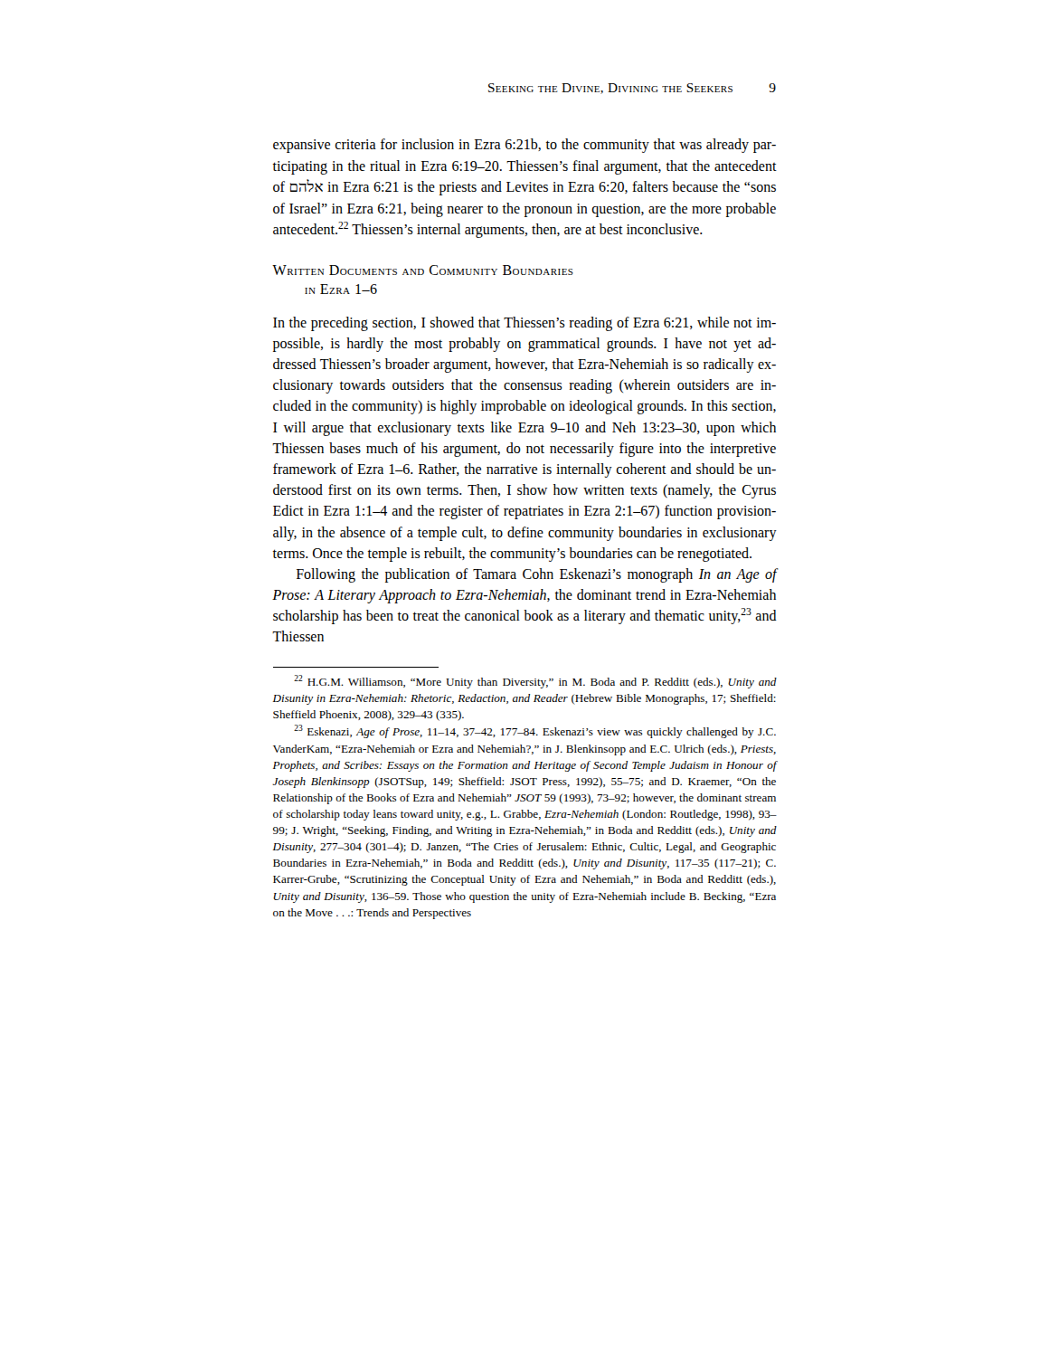Seeking the Divine, Divining the Seekers 9
expansive criteria for inclusion in Ezra 6:21b, to the community that was already participating in the ritual in Ezra 6:19–20. Thiessen’s final argument, that the antecedent of אלהם in Ezra 6:21 is the priests and Levites in Ezra 6:20, falters because the “sons of Israel” in Ezra 6:21, being nearer to the pronoun in question, are the more probable antecedent.22 Thiessen’s internal arguments, then, are at best inconclusive.
Written Documents and Community Boundariesin Ezra 1–6
In the preceding section, I showed that Thiessen’s reading of Ezra 6:21, while not impossible, is hardly the most probably on grammatical grounds. I have not yet addressed Thiessen’s broader argument, however, that Ezra-Nehemiah is so radically exclusionary towards outsiders that the consensus reading (wherein outsiders are included in the community) is highly improbable on ideological grounds. In this section, I will argue that exclusionary texts like Ezra 9–10 and Neh 13:23–30, upon which Thiessen bases much of his argument, do not necessarily figure into the interpretive framework of Ezra 1–6. Rather, the narrative is internally coherent and should be understood first on its own terms. Then, I show how written texts (namely, the Cyrus Edict in Ezra 1:1–4 and the register of repatriates in Ezra 2:1–67) function provisionally, in the absence of a temple cult, to define community boundaries in exclusionary terms. Once the temple is rebuilt, the community’s boundaries can be renegotiated.
Following the publication of Tamara Cohn Eskenazi’s monograph In an Age of Prose: A Literary Approach to Ezra-Nehemiah, the dominant trend in Ezra-Nehemiah scholarship has been to treat the canonical book as a literary and thematic unity,23 and Thiessen
22 H.G.M. Williamson, “More Unity than Diversity,” in M. Boda and P. Redditt (eds.), Unity and Disunity in Ezra-Nehemiah: Rhetoric, Redaction, and Reader (Hebrew Bible Monographs, 17; Sheffield: Sheffield Phoenix, 2008), 329–43 (335).
23 Eskenazi, Age of Prose, 11–14, 37–42, 177–84. Eskenazi’s view was quickly challenged by J.C. VanderKam, “Ezra-Nehemiah or Ezra and Nehemiah?,” in J. Blenkinsopp and E.C. Ulrich (eds.), Priests, Prophets, and Scribes: Essays on the Formation and Heritage of Second Temple Judaism in Honour of Joseph Blenkinsopp (JSOTSup, 149; Sheffield: JSOT Press, 1992), 55–75; and D. Kraemer, “On the Relationship of the Books of Ezra and Nehemiah” JSOT 59 (1993), 73–92; however, the dominant stream of scholarship today leans toward unity, e.g., L. Grabbe, Ezra-Nehemiah (London: Routledge, 1998), 93–99; J. Wright, “Seeking, Finding, and Writing in Ezra-Nehemiah,” in Boda and Redditt (eds.), Unity and Disunity, 277–304 (301–4); D. Janzen, “The Cries of Jerusalem: Ethnic, Cultic, Legal, and Geographic Boundaries in Ezra-Nehemiah,” in Boda and Redditt (eds.), Unity and Disunity, 117–35 (117–21); C. Karrer-Grube, “Scrutinizing the Conceptual Unity of Ezra and Nehemiah,” in Boda and Redditt (eds.), Unity and Disunity, 136–59. Those who question the unity of Ezra-Nehemiah include B. Becking, “Ezra on the Move . . .: Trends and Perspectives